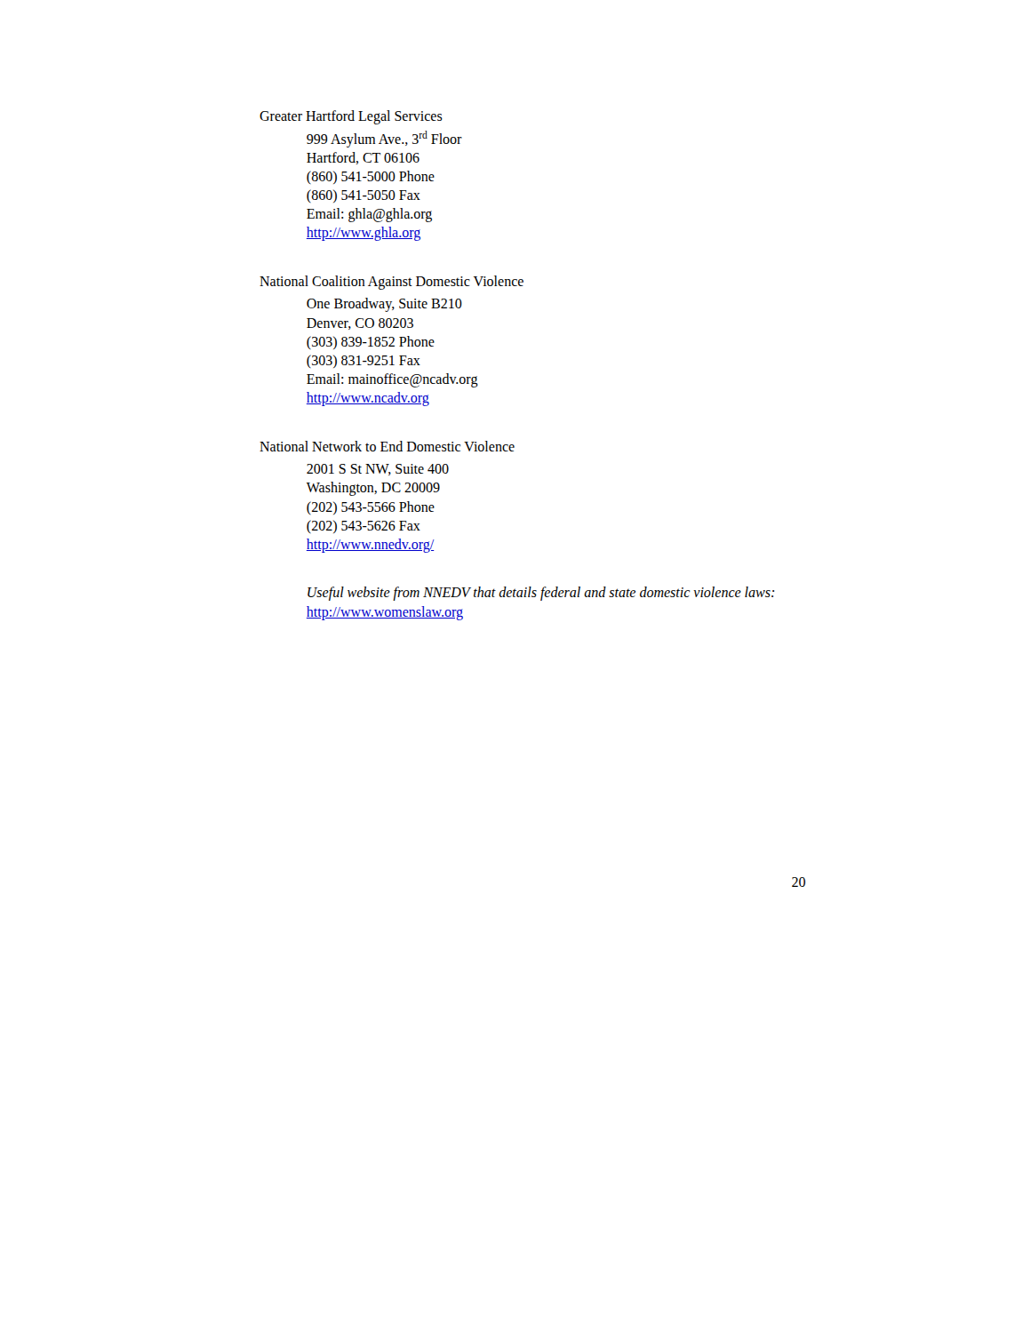Greater Hartford Legal Services
999 Asylum Ave., 3rd Floor
Hartford, CT 06106
(860) 541-5000 Phone
(860) 541-5050 Fax
Email: ghla@ghla.org
http://www.ghla.org
National Coalition Against Domestic Violence
One Broadway, Suite B210
Denver, CO 80203
(303) 839-1852 Phone
(303) 831-9251 Fax
Email: mainoffice@ncadv.org
http://www.ncadv.org
National Network to End Domestic Violence
2001 S St NW, Suite 400
Washington, DC 20009
(202) 543-5566 Phone
(202) 543-5626 Fax
http://www.nnedv.org/
Useful website from NNEDV that details federal and state domestic violence laws:
http://www.womenslaw.org
20